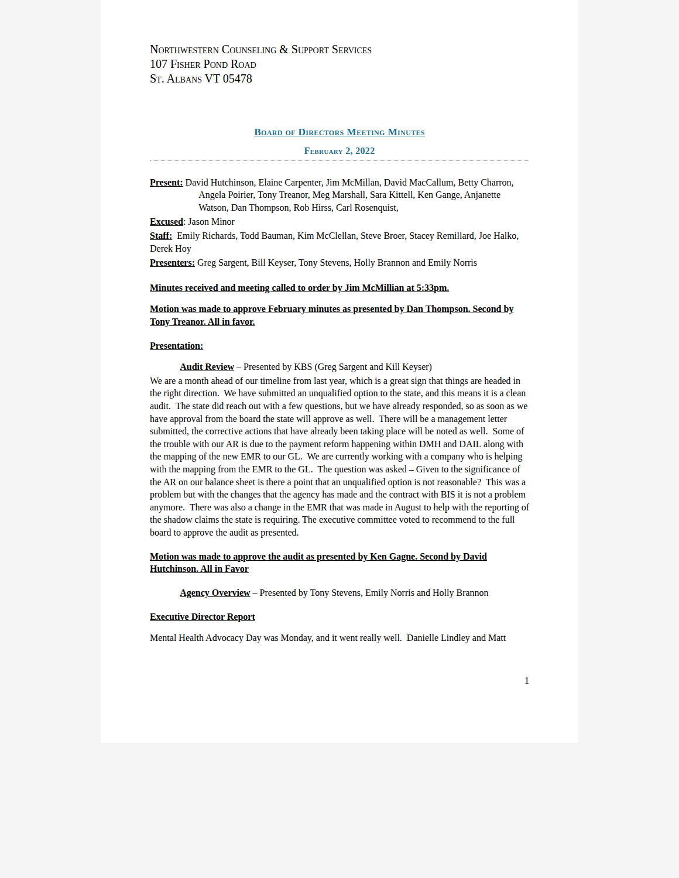Northwestern Counseling & Support Services
107 Fisher Pond Road
St. Albans VT 05478
Board of Directors Meeting Minutes
February 2, 2022
Present: David Hutchinson, Elaine Carpenter, Jim McMillan, David MacCallum, Betty Charron, Angela Poirier, Tony Treanor, Meg Marshall, Sara Kittell, Ken Gange, Anjanette Watson, Dan Thompson, Rob Hirss, Carl Rosenquist,
Excused: Jason Minor
Staff: Emily Richards, Todd Bauman, Kim McClellan, Steve Broer, Stacey Remillard, Joe Halko, Derek Hoy
Presenters: Greg Sargent, Bill Keyser, Tony Stevens, Holly Brannon and Emily Norris
Minutes received and meeting called to order by Jim McMillian at 5:33pm.
Motion was made to approve February minutes as presented by Dan Thompson. Second by Tony Treanor. All in favor.
Presentation:
Audit Review – Presented by KBS (Greg Sargent and Kill Keyser)
We are a month ahead of our timeline from last year, which is a great sign that things are headed in the right direction. We have submitted an unqualified option to the state, and this means it is a clean audit. The state did reach out with a few questions, but we have already responded, so as soon as we have approval from the board the state will approve as well. There will be a management letter submitted, the corrective actions that have already been taking place will be noted as well. Some of the trouble with our AR is due to the payment reform happening within DMH and DAIL along with the mapping of the new EMR to our GL. We are currently working with a company who is helping with the mapping from the EMR to the GL. The question was asked – Given to the significance of the AR on our balance sheet is there a point that an unqualified option is not reasonable? This was a problem but with the changes that the agency has made and the contract with BIS it is not a problem anymore. There was also a change in the EMR that was made in August to help with the reporting of the shadow claims the state is requiring. The executive committee voted to recommend to the full board to approve the audit as presented.
Motion was made to approve the audit as presented by Ken Gagne. Second by David Hutchinson. All in Favor
Agency Overview – Presented by Tony Stevens, Emily Norris and Holly Brannon
Executive Director Report
Mental Health Advocacy Day was Monday, and it went really well. Danielle Lindley and Matt
1